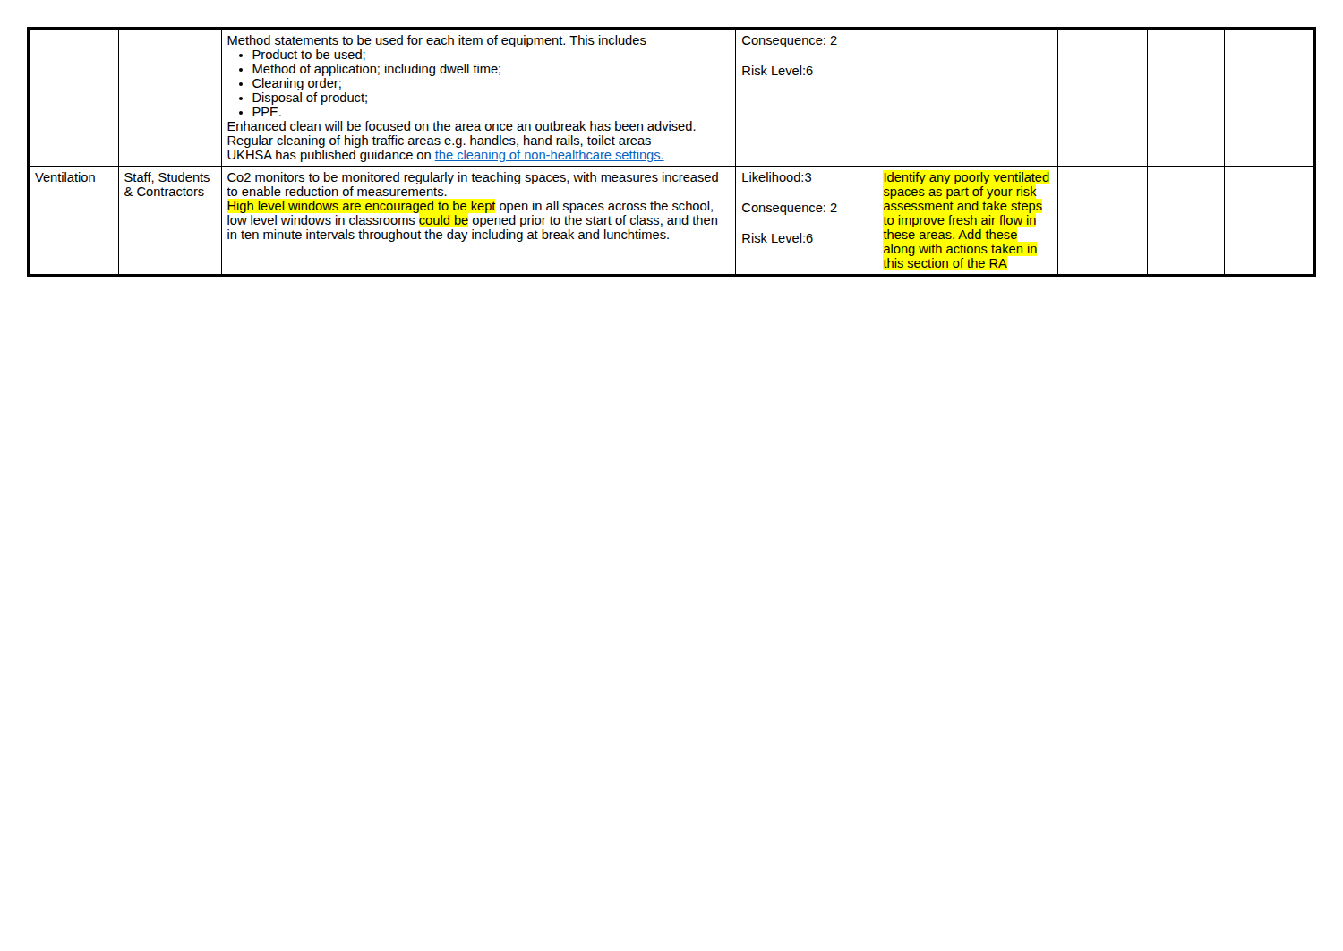| | | Method statements to be used for each item of equipment. This includes Product to be used; Method of application; including dwell time; Cleaning order; Disposal of product; PPE. Enhanced clean will be focused on the area once an outbreak has been advised. Regular cleaning of high traffic areas e.g. handles, hand rails, toilet areas UKHSA has published guidance on the cleaning of non-healthcare settings. | Consequence: 2 Risk Level:6 | | | | |
| Ventilation | Staff, Students & Contractors | Co2 monitors to be monitored regularly in teaching spaces, with measures increased to enable reduction of measurements. High level windows are encouraged to be kept open in all spaces across the school, low level windows in classrooms could be opened prior to the start of class, and then in ten minute intervals throughout the day including at break and lunchtimes. | Likelihood:3 Consequence: 2 Risk Level:6 | Identify any poorly ventilated spaces as part of your risk assessment and take steps to improve fresh air flow in these areas. Add these along with actions taken in this section of the RA | | | |